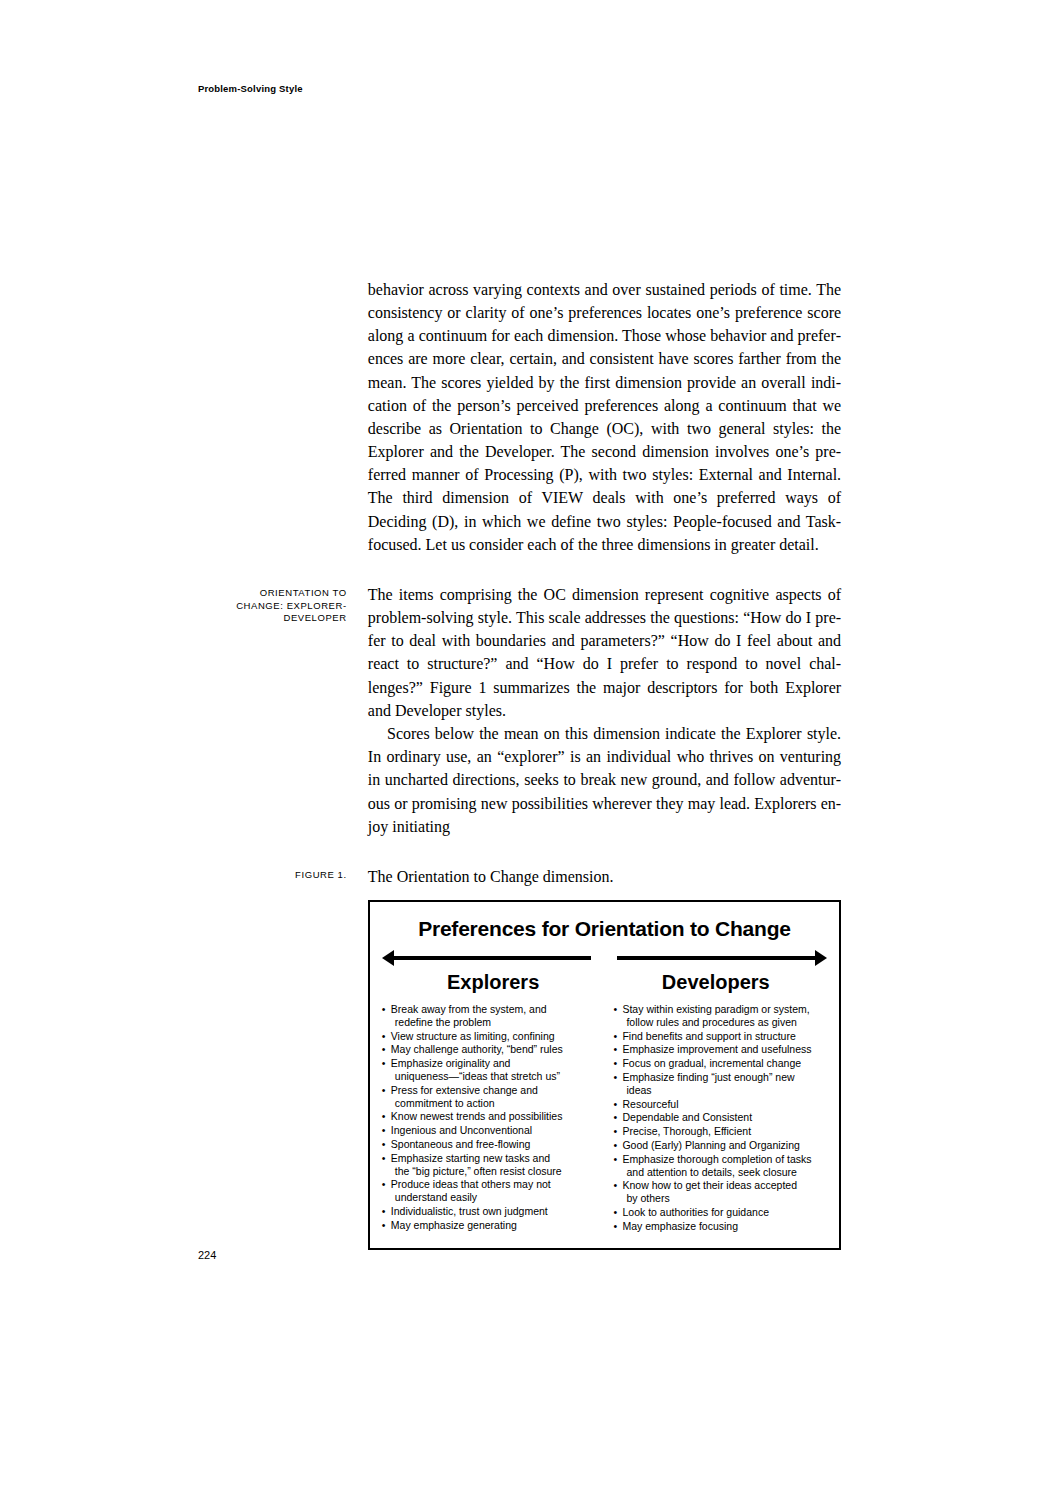Problem-Solving Style
behavior across varying contexts and over sustained periods of time. The consistency or clarity of one’s preferences locates one’s preference score along a continuum for each dimension. Those whose behavior and preferences are more clear, certain, and consistent have scores farther from the mean. The scores yielded by the first dimension provide an overall indication of the person’s perceived preferences along a continuum that we describe as Orientation to Change (OC), with two general styles: the Explorer and the Developer. The second dimension involves one’s preferred manner of Processing (P), with two styles: External and Internal. The third dimension of VIEW deals with one’s preferred ways of Deciding (D), in which we define two styles: People-focused and Task-focused. Let us consider each of the three dimensions in greater detail.
Orientation to
Change: Explorer-
Developer
The items comprising the OC dimension represent cognitive aspects of problem-solving style. This scale addresses the questions: “How do I prefer to deal with boundaries and parameters?” “How do I feel about and react to structure?” and “How do I prefer to respond to novel challenges?” Figure 1 summarizes the major descriptors for both Explorer and Developer styles.
Scores below the mean on this dimension indicate the Explorer style. In ordinary use, an “explorer” is an individual who thrives on venturing in uncharted directions, seeks to break new ground, and follow adventurous or promising new possibilities wherever they may lead. Explorers enjoy initiating
Figure 1.
The Orientation to Change dimension.
Preferences for Orientation to Change
Explorers
Developers
Break away from the system, andredefine the problem
View structure as limiting, confining
May challenge authority, “bend” rules
Emphasize originality anduniqueness—“ideas that stretch us”
Press for extensive change andcommitment to action
Know newest trends and possibilities
Ingenious and Unconventional
Spontaneous and free-flowing
Emphasize starting new tasks andthe “big picture,” often resist closure
Produce ideas that others may notunderstand easily
Individualistic, trust own judgment
May emphasize generating
Stay within existing paradigm or system,follow rules and procedures as given
Find benefits and support in structure
Emphasize improvement and usefulness
Focus on gradual, incremental change
Emphasize finding “just enough” newideas
Resourceful
Dependable and Consistent
Precise, Thorough, Efficient
Good (Early) Planning and Organizing
Emphasize thorough completion of tasksand attention to details, seek closure
Know how to get their ideas acceptedby others
Look to authorities for guidance
May emphasize focusing
224